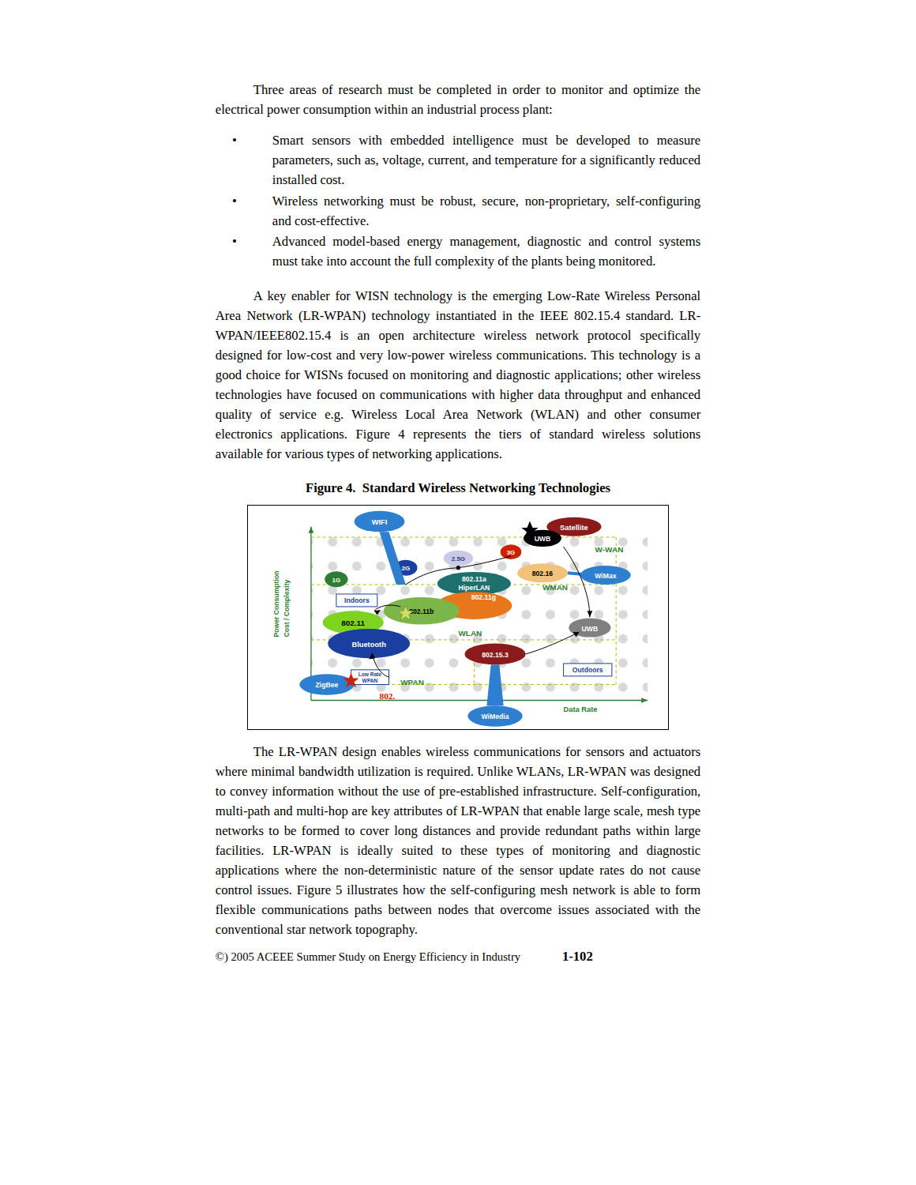Three areas of research must be completed in order to monitor and optimize the electrical power consumption within an industrial process plant:
Smart sensors with embedded intelligence must be developed to measure parameters, such as, voltage, current, and temperature for a significantly reduced installed cost.
Wireless networking must be robust, secure, non-proprietary, self-configuring and cost-effective.
Advanced model-based energy management, diagnostic and control systems must take into account the full complexity of the plants being monitored.
A key enabler for WISN technology is the emerging Low-Rate Wireless Personal Area Network (LR-WPAN) technology instantiated in the IEEE 802.15.4 standard. LR-WPAN/IEEE802.15.4 is an open architecture wireless network protocol specifically designed for low-cost and very low-power wireless communications. This technology is a good choice for WISNs focused on monitoring and diagnostic applications; other wireless technologies have focused on communications with higher data throughput and enhanced quality of service e.g. Wireless Local Area Network (WLAN) and other consumer electronics applications. Figure 4 represents the tiers of standard wireless solutions available for various types of networking applications.
Figure 4. Standard Wireless Networking Technologies
Power Consumption Cost / Complexity Data Rate Indoors Outdoors 1G 2G 2.5G 3G WIFI Satellite UWB W-WAN 802.16 WiMax WMAN 802.11a HiperLAN 802.11g 802.11b 802.11 Bluetooth WLAN 802.15.3 UWB WiMedia ZigBee Low Rate WPAN WPAN 802.
The LR-WPAN design enables wireless communications for sensors and actuators where minimal bandwidth utilization is required. Unlike WLANs, LR-WPAN was designed to convey information without the use of pre-established infrastructure. Self-configuration, multi-path and multi-hop are key attributes of LR-WPAN that enable large scale, mesh type networks to be formed to cover long distances and provide redundant paths within large facilities. LR-WPAN is ideally suited to these types of monitoring and diagnostic applications where the non-deterministic nature of the sensor update rates do not cause control issues. Figure 5 illustrates how the self-configuring mesh network is able to form flexible communications paths between nodes that overcome issues associated with the conventional star network topography.
©) 2005 ACEEE Summer Study on Energy Efficiency in Industry 1-102